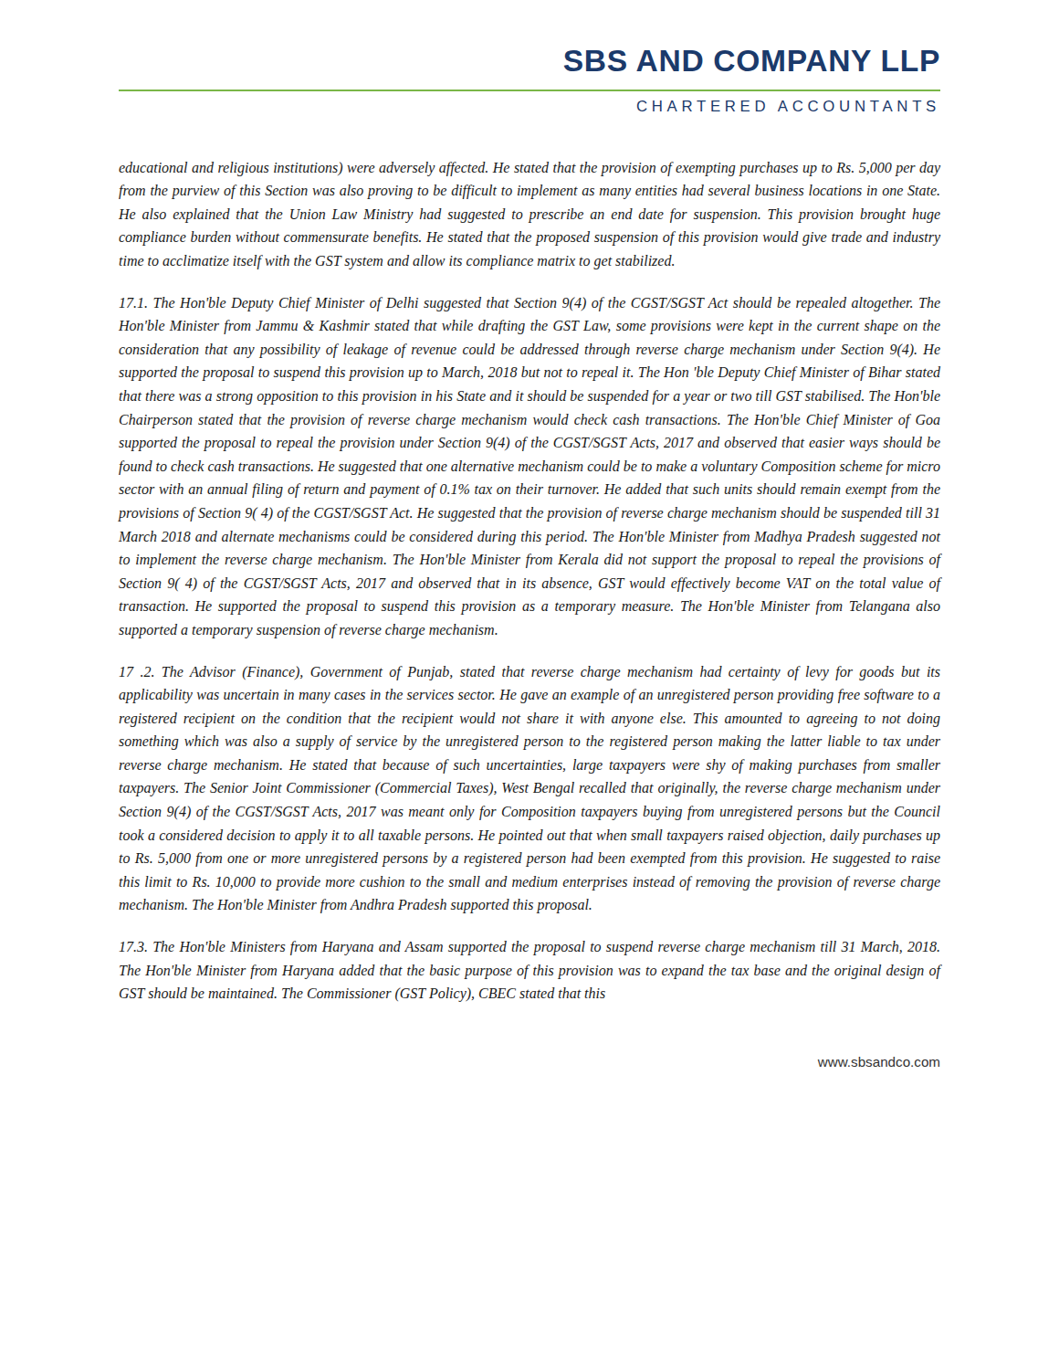SBS AND COMPANY LLP
Chartered Accountants
educational and religious institutions) were adversely affected. He stated that the provision of exempting purchases up to Rs. 5,000 per day from the purview of this Section was also proving to be difficult to implement as many entities had several business locations in one State. He also explained that the Union Law Ministry had suggested to prescribe an end date for suspension. This provision brought huge compliance burden without commensurate benefits. He stated that the proposed suspension of this provision would give trade and industry time to acclimatize itself with the GST system and allow its compliance matrix to get stabilized.
17.1. The Hon'ble Deputy Chief Minister of Delhi suggested that Section 9(4) of the CGST/SGST Act should be repealed altogether. The Hon'ble Minister from Jammu & Kashmir stated that while drafting the GST Law, some provisions were kept in the current shape on the consideration that any possibility of leakage of revenue could be addressed through reverse charge mechanism under Section 9(4). He supported the proposal to suspend this provision up to March, 2018 but not to repeal it. The Hon 'ble Deputy Chief Minister of Bihar stated that there was a strong opposition to this provision in his State and it should be suspended for a year or two till GST stabilised. The Hon'ble Chairperson stated that the provision of reverse charge mechanism would check cash transactions. The Hon'ble Chief Minister of Goa supported the proposal to repeal the provision under Section 9(4) of the CGST/SGST Acts, 2017 and observed that easier ways should be found to check cash transactions. He suggested that one alternative mechanism could be to make a voluntary Composition scheme for micro sector with an annual filing of return and payment of 0.1% tax on their turnover. He added that such units should remain exempt from the provisions of Section 9( 4) of the CGST/SGST Act. He suggested that the provision of reverse charge mechanism should be suspended till 31 March 2018 and alternate mechanisms could be considered during this period. The Hon'ble Minister from Madhya Pradesh suggested not to implement the reverse charge mechanism. The Hon'ble Minister from Kerala did not support the proposal to repeal the provisions of Section 9( 4) of the CGST/SGST Acts, 2017 and observed that in its absence, GST would effectively become VAT on the total value of transaction. He supported the proposal to suspend this provision as a temporary measure. The Hon'ble Minister from Telangana also supported a temporary suspension of reverse charge mechanism.
17 .2. The Advisor (Finance), Government of Punjab, stated that reverse charge mechanism had certainty of levy for goods but its applicability was uncertain in many cases in the services sector. He gave an example of an unregistered person providing free software to a registered recipient on the condition that the recipient would not share it with anyone else. This amounted to agreeing to not doing something which was also a supply of service by the unregistered person to the registered person making the latter liable to tax under reverse charge mechanism. He stated that because of such uncertainties, large taxpayers were shy of making purchases from smaller taxpayers. The Senior Joint Commissioner (Commercial Taxes), West Bengal recalled that originally, the reverse charge mechanism under Section 9(4) of the CGST/SGST Acts, 2017 was meant only for Composition taxpayers buying from unregistered persons but the Council took a considered decision to apply it to all taxable persons. He pointed out that when small taxpayers raised objection, daily purchases up to Rs. 5,000 from one or more unregistered persons by a registered person had been exempted from this provision. He suggested to raise this limit to Rs. 10,000 to provide more cushion to the small and medium enterprises instead of removing the provision of reverse charge mechanism. The Hon'ble Minister from Andhra Pradesh supported this proposal.
17.3. The Hon'ble Ministers from Haryana and Assam supported the proposal to suspend reverse charge mechanism till 31 March, 2018. The Hon'ble Minister from Haryana added that the basic purpose of this provision was to expand the tax base and the original design of GST should be maintained. The Commissioner (GST Policy), CBEC stated that this
www.sbsandco.com